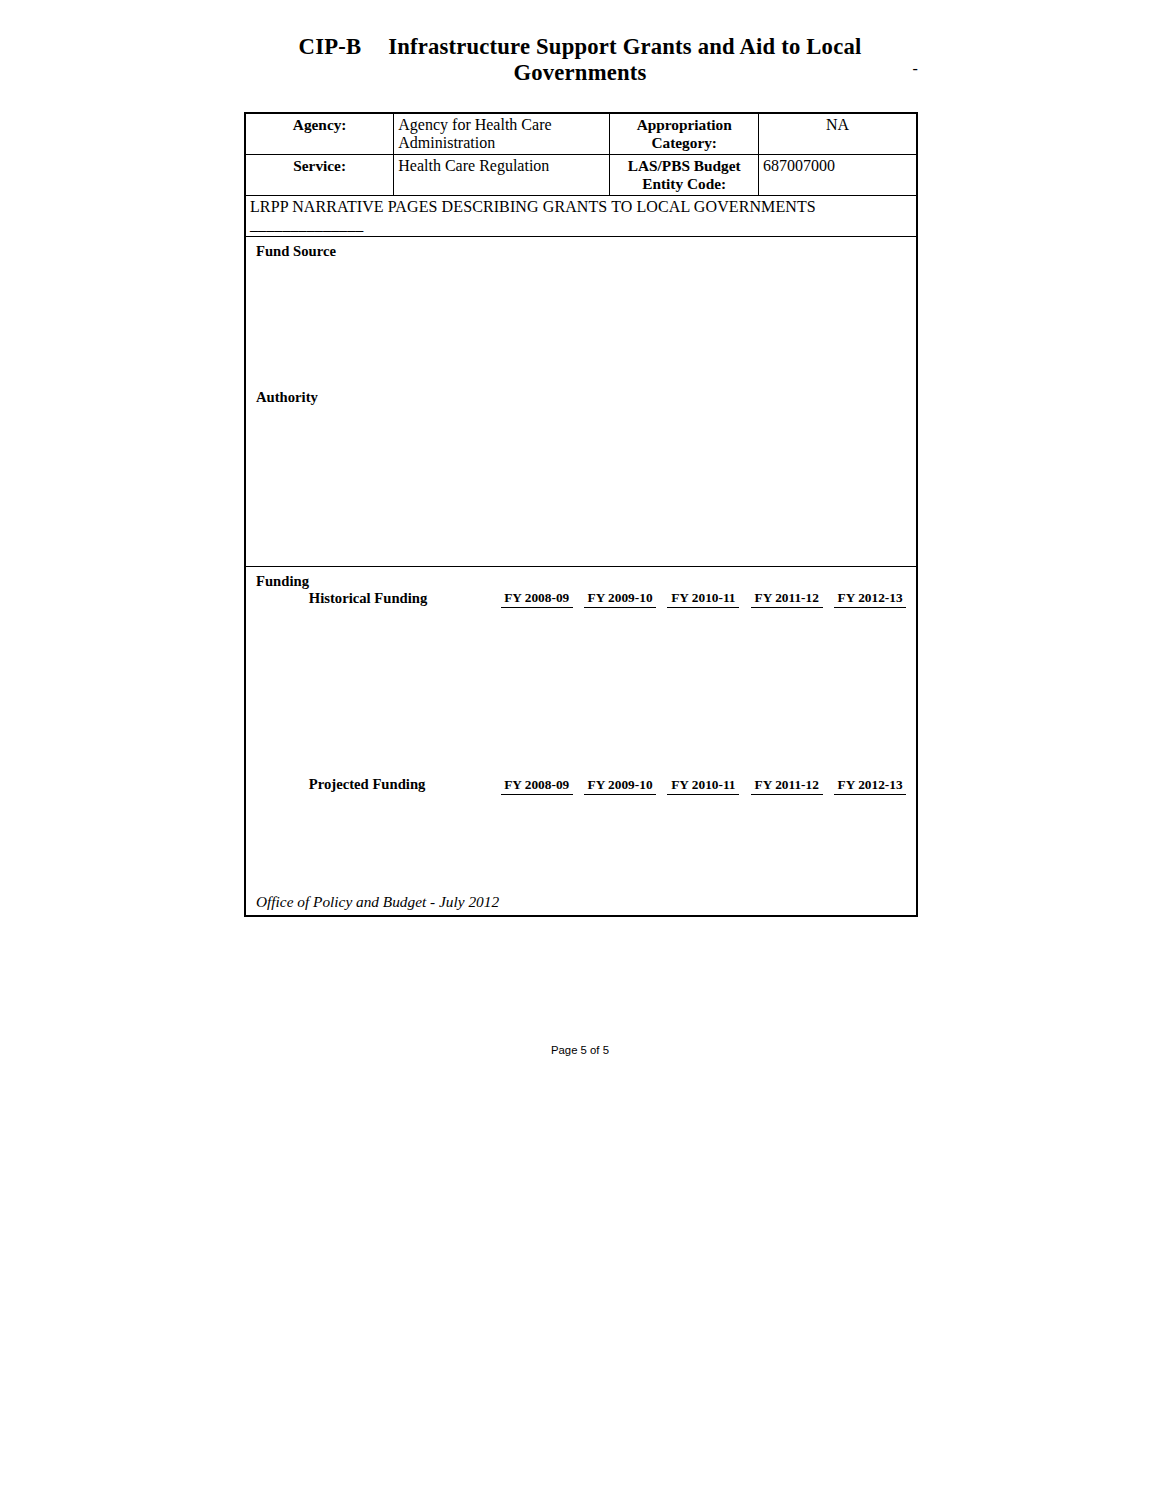CIP-B Infrastructure Support Grants and Aid to Local Governments
| Agency: | Agency for Health Care Administration | Appropriation Category: | NA |
| Service: | Health Care Regulation | LAS/PBS Budget Entity Code: | 687007000 |
| LRPP NARRATIVE PAGES DESCRIBING GRANTS TO LOCAL GOVERNMENTS ______________ |
| Fund Source Authority Funding Historical Funding / / FY 2008-09 / / FY 2009-10 / / FY 2010-11 / / FY 2011-12 / / FY 2012-13 / Projected Funding / / FY 2008-09 / / FY 2009-10 / / FY 2010-11 / / FY 2011-12 / / FY 2012-13 / Office of Policy and Budget - July 2012 |
-
Page 5 of 5